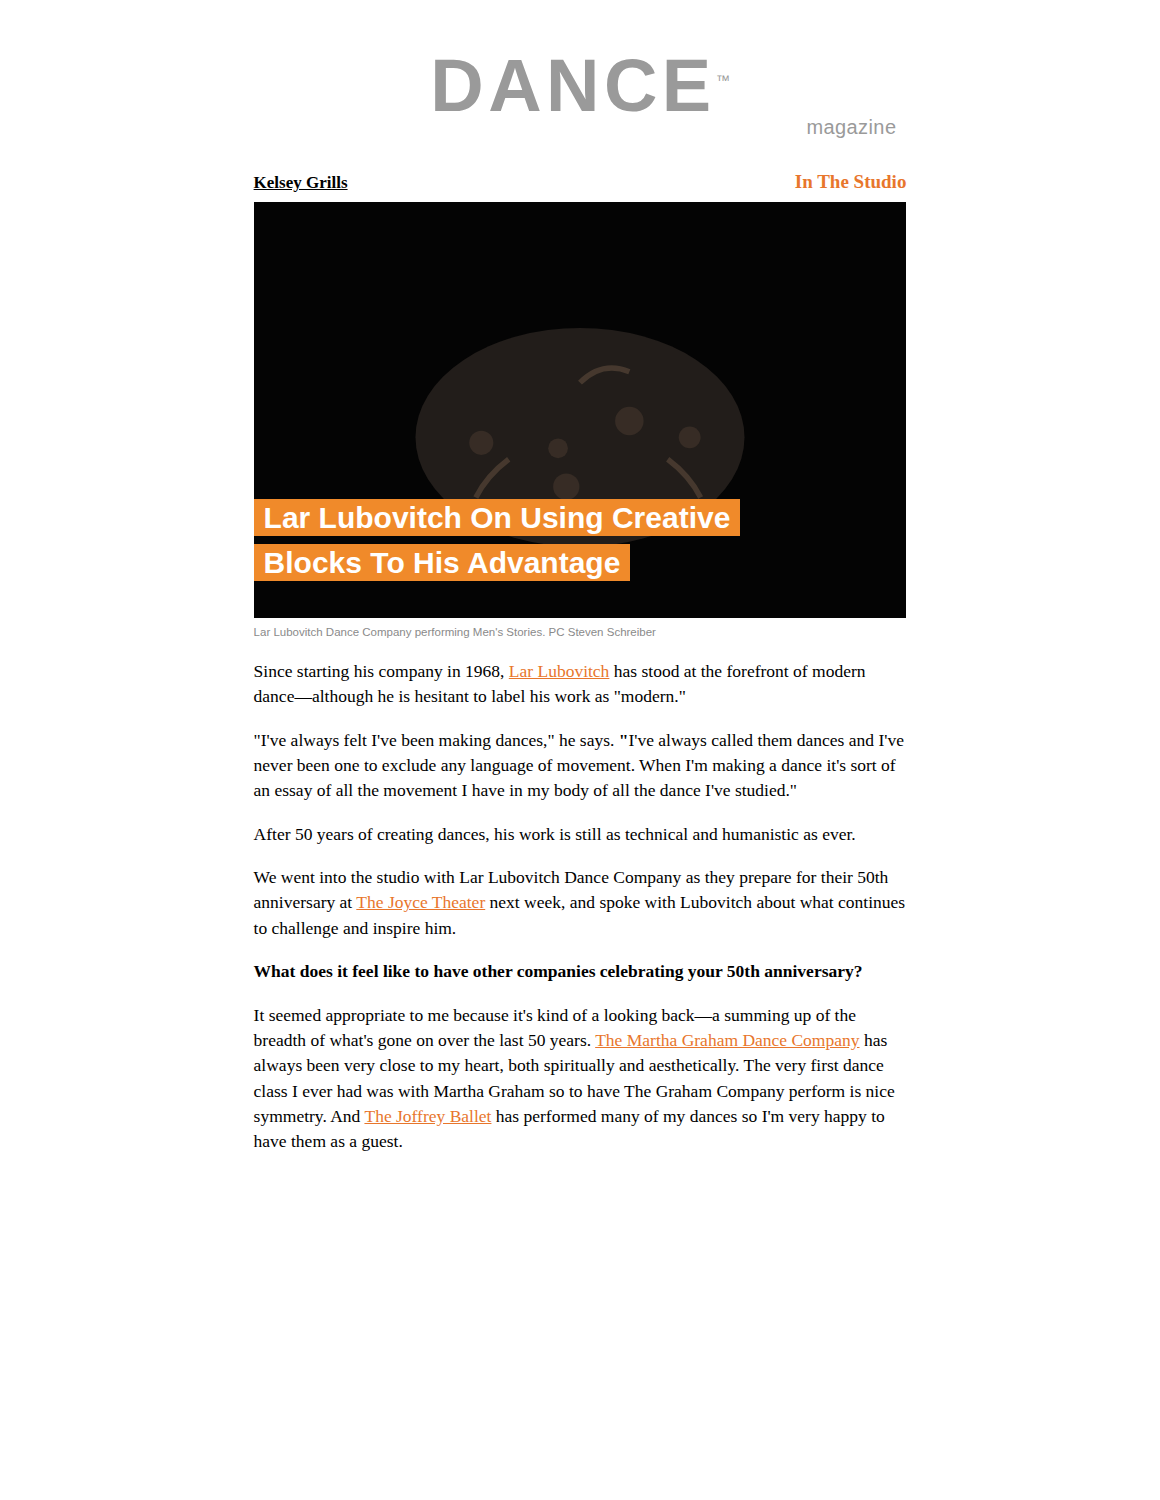DANCE™
magazine
Kelsey Grills In The Studio
Lar Lubovitch On Using Creative Blocks To His Advantage
Lar Lubovitch Dance Company performing Men's Stories. PC Steven Schreiber
Since starting his company in 1968, Lar Lubovitch has stood at the forefront of modern dance—although he is hesitant to label his work as "modern."
"I've always felt I've been making dances," he says. "I've always called them dances and I've never been one to exclude any language of movement. When I'm making a dance it's sort of an essay of all the movement I have in my body of all the dance I've studied."
After 50 years of creating dances, his work is still as technical and humanistic as ever.
We went into the studio with Lar Lubovitch Dance Company as they prepare for their 50th anniversary at The Joyce Theater next week, and spoke with Lubovitch about what continues to challenge and inspire him.
What does it feel like to have other companies celebrating your 50th anniversary?
It seemed appropriate to me because it's kind of a looking back—a summing up of the breadth of what's gone on over the last 50 years. The Martha Graham Dance Company has always been very close to my heart, both spiritually and aesthetically. The very first dance class I ever had was with Martha Graham so to have The Graham Company perform is nice symmetry. And The Joffrey Ballet has performed many of my dances so I'm very happy to have them as a guest.